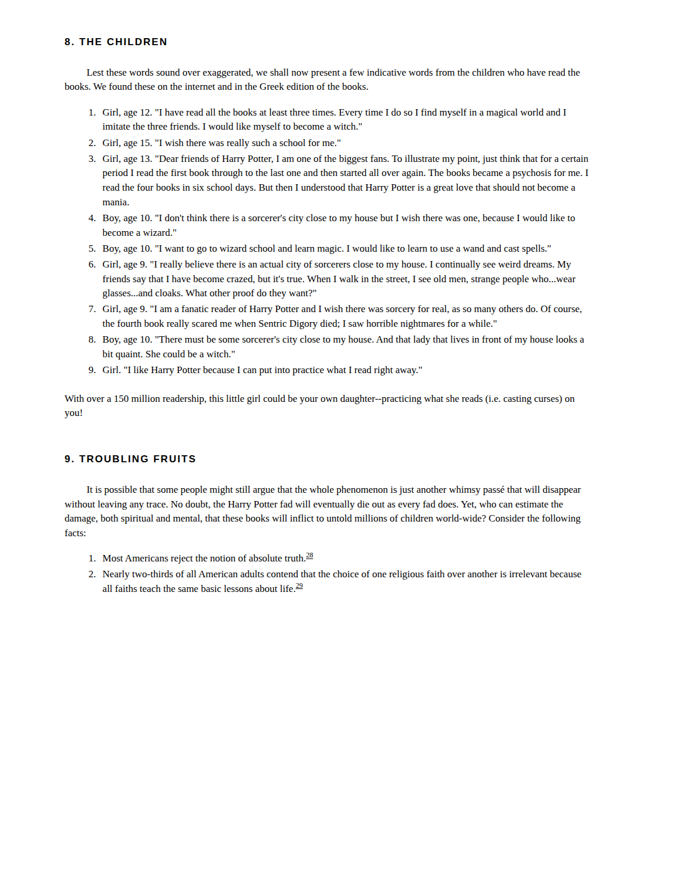8. THE CHILDREN
Lest these words sound over exaggerated, we shall now present a few indicative words from the children who have read the books. We found these on the internet and in the Greek edition of the books.
Girl, age 12. "I have read all the books at least three times. Every time I do so I find myself in a magical world and I imitate the three friends. I would like myself to become a witch."
Girl, age 15. "I wish there was really such a school for me."
Girl, age 13. "Dear friends of Harry Potter, I am one of the biggest fans. To illustrate my point, just think that for a certain period I read the first book through to the last one and then started all over again. The books became a psychosis for me. I read the four books in six school days. But then I understood that Harry Potter is a great love that should not become a mania.
Boy, age 10. "I don't think there is a sorcerer's city close to my house but I wish there was one, because I would like to become a wizard."
Boy, age 10. "I want to go to wizard school and learn magic. I would like to learn to use a wand and cast spells."
Girl, age 9. "I really believe there is an actual city of sorcerers close to my house. I continually see weird dreams. My friends say that I have become crazed, but it's true. When I walk in the street, I see old men, strange people who...wear glasses...and cloaks. What other proof do they want?"
Girl, age 9. "I am a fanatic reader of Harry Potter and I wish there was sorcery for real, as so many others do. Of course, the fourth book really scared me when Sentric Digory died; I saw horrible nightmares for a while."
Boy, age 10. "There must be some sorcerer's city close to my house. And that lady that lives in front of my house looks a bit quaint. She could be a witch."
Girl. "I like Harry Potter because I can put into practice what I read right away."
With over a 150 million readership, this little girl could be your own daughter--practicing what she reads (i.e. casting curses) on you!
9. TROUBLING FRUITS
It is possible that some people might still argue that the whole phenomenon is just another whimsy passé that will disappear without leaving any trace. No doubt, the Harry Potter fad will eventually die out as every fad does. Yet, who can estimate the damage, both spiritual and mental, that these books will inflict to untold millions of children world-wide? Consider the following facts:
Most Americans reject the notion of absolute truth.28
Nearly two-thirds of all American adults contend that the choice of one religious faith over another is irrelevant because all faiths teach the same basic lessons about life.29